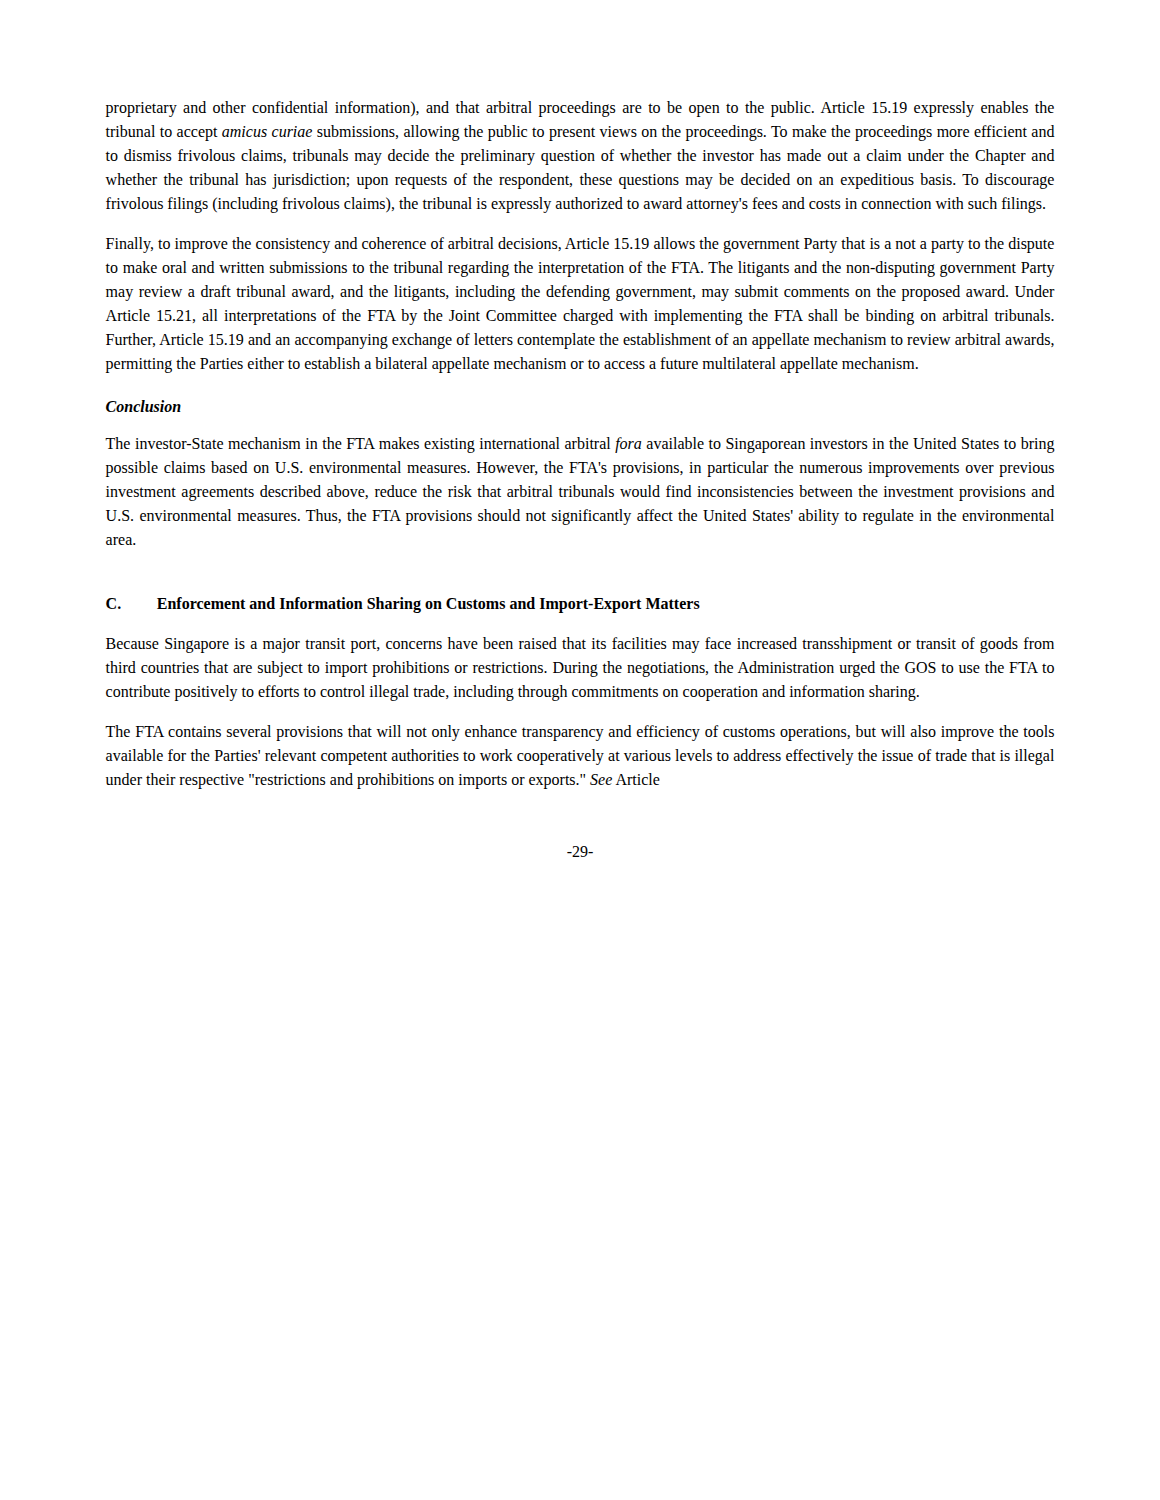proprietary and other confidential information), and that arbitral proceedings are to be open to the public. Article 15.19 expressly enables the tribunal to accept amicus curiae submissions, allowing the public to present views on the proceedings. To make the proceedings more efficient and to dismiss frivolous claims, tribunals may decide the preliminary question of whether the investor has made out a claim under the Chapter and whether the tribunal has jurisdiction; upon requests of the respondent, these questions may be decided on an expeditious basis. To discourage frivolous filings (including frivolous claims), the tribunal is expressly authorized to award attorney's fees and costs in connection with such filings.
Finally, to improve the consistency and coherence of arbitral decisions, Article 15.19 allows the government Party that is a not a party to the dispute to make oral and written submissions to the tribunal regarding the interpretation of the FTA. The litigants and the non-disputing government Party may review a draft tribunal award, and the litigants, including the defending government, may submit comments on the proposed award. Under Article 15.21, all interpretations of the FTA by the Joint Committee charged with implementing the FTA shall be binding on arbitral tribunals. Further, Article 15.19 and an accompanying exchange of letters contemplate the establishment of an appellate mechanism to review arbitral awards, permitting the Parties either to establish a bilateral appellate mechanism or to access a future multilateral appellate mechanism.
Conclusion
The investor-State mechanism in the FTA makes existing international arbitral fora available to Singaporean investors in the United States to bring possible claims based on U.S. environmental measures. However, the FTA's provisions, in particular the numerous improvements over previous investment agreements described above, reduce the risk that arbitral tribunals would find inconsistencies between the investment provisions and U.S. environmental measures. Thus, the FTA provisions should not significantly affect the United States' ability to regulate in the environmental area.
C. Enforcement and Information Sharing on Customs and Import-Export Matters
Because Singapore is a major transit port, concerns have been raised that its facilities may face increased transshipment or transit of goods from third countries that are subject to import prohibitions or restrictions. During the negotiations, the Administration urged the GOS to use the FTA to contribute positively to efforts to control illegal trade, including through commitments on cooperation and information sharing.
The FTA contains several provisions that will not only enhance transparency and efficiency of customs operations, but will also improve the tools available for the Parties' relevant competent authorities to work cooperatively at various levels to address effectively the issue of trade that is illegal under their respective "restrictions and prohibitions on imports or exports." See Article
-29-